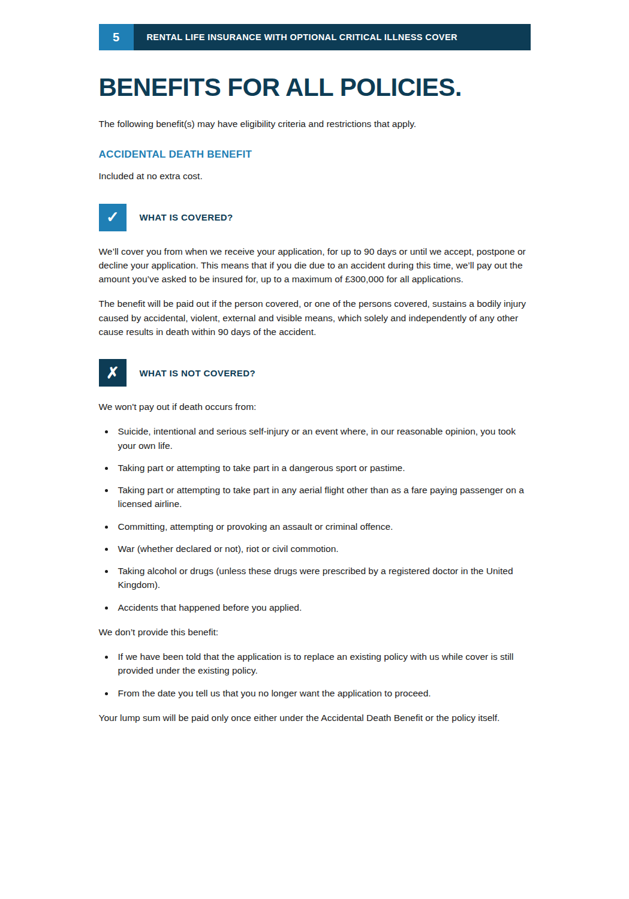5
RENTAL LIFE INSURANCE WITH OPTIONAL CRITICAL ILLNESS COVER
BENEFITS FOR ALL POLICIES.
The following benefit(s) may have eligibility criteria and restrictions that apply.
ACCIDENTAL DEATH BENEFIT
Included at no extra cost.
✓
WHAT IS COVERED?
We’ll cover you from when we receive your application, for up to 90 days or until we accept, postpone or decline your application. This means that if you die due to an accident during this time, we’ll pay out the amount you’ve asked to be insured for, up to a maximum of £300,000 for all applications.
The benefit will be paid out if the person covered, or one of the persons covered, sustains a bodily injury caused by accidental, violent, external and visible means, which solely and independently of any other cause results in death within 90 days of the accident.
✗
WHAT IS NOT COVERED?
We won't pay out if death occurs from:
Suicide, intentional and serious self-injury or an event where, in our reasonable opinion, you took your own life.
Taking part or attempting to take part in a dangerous sport or pastime.
Taking part or attempting to take part in any aerial flight other than as a fare paying passenger on a licensed airline.
Committing, attempting or provoking an assault or criminal offence.
War (whether declared or not), riot or civil commotion.
Taking alcohol or drugs (unless these drugs were prescribed by a registered doctor in the United Kingdom).
Accidents that happened before you applied.
We don’t provide this benefit:
If we have been told that the application is to replace an existing policy with us while cover is still provided under the existing policy.
From the date you tell us that you no longer want the application to proceed.
Your lump sum will be paid only once either under the Accidental Death Benefit or the policy itself.